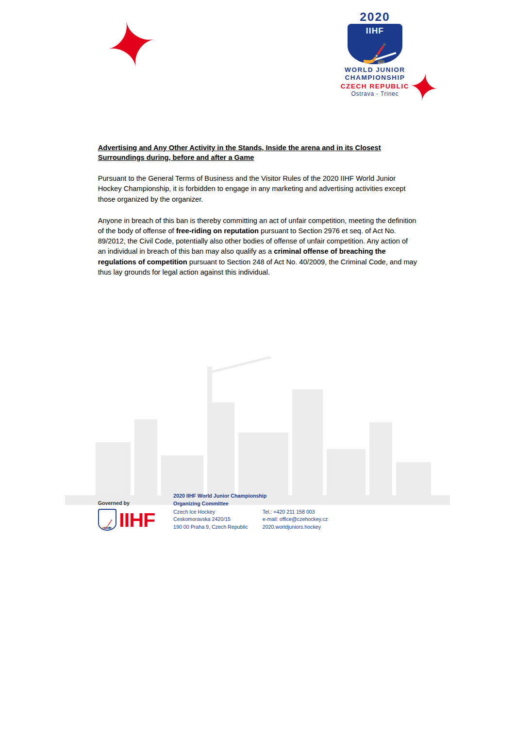✦
✦
✦
2020
IIHF
🏒
WORLD JUNIOR
CHAMPIONSHIP
CZECH REPUBLIC
Ostrava - Trinec
Advertising and Any Other Activity in the Stands, Inside the arena and in its Closest Surroundings during, before and after a Game
Pursuant to the General Terms of Business and the Visitor Rules of the 2020 IIHF World Junior Hockey Championship, it is forbidden to engage in any marketing and advertising activities except those organized by the organizer.
Anyone in breach of this ban is thereby committing an act of unfair competition, meeting the definition of the body of offense of free-riding on reputation pursuant to Section 2976 et seq. of Act No. 89/2012, the Civil Code, potentially also other bodies of offense of unfair competition. Any action of an individual in breach of this ban may also qualify as a criminal offense of breaching the regulations of competition pursuant to Section 248 of Act No. 40/2009, the Criminal Code, and may thus lay grounds for legal action against this individual.
Governed by
🏒
IIHF
IIHF
2020 IIHF World Junior Championship
Organizing Committee
Czech Ice Hockey
Ceskomoravska 2420/15
190 00 Praha 9, Czech Republic
Tel.: +420 211 158 003
e-mail: office@czehockey.cz
2020.worldjuniors.hockey